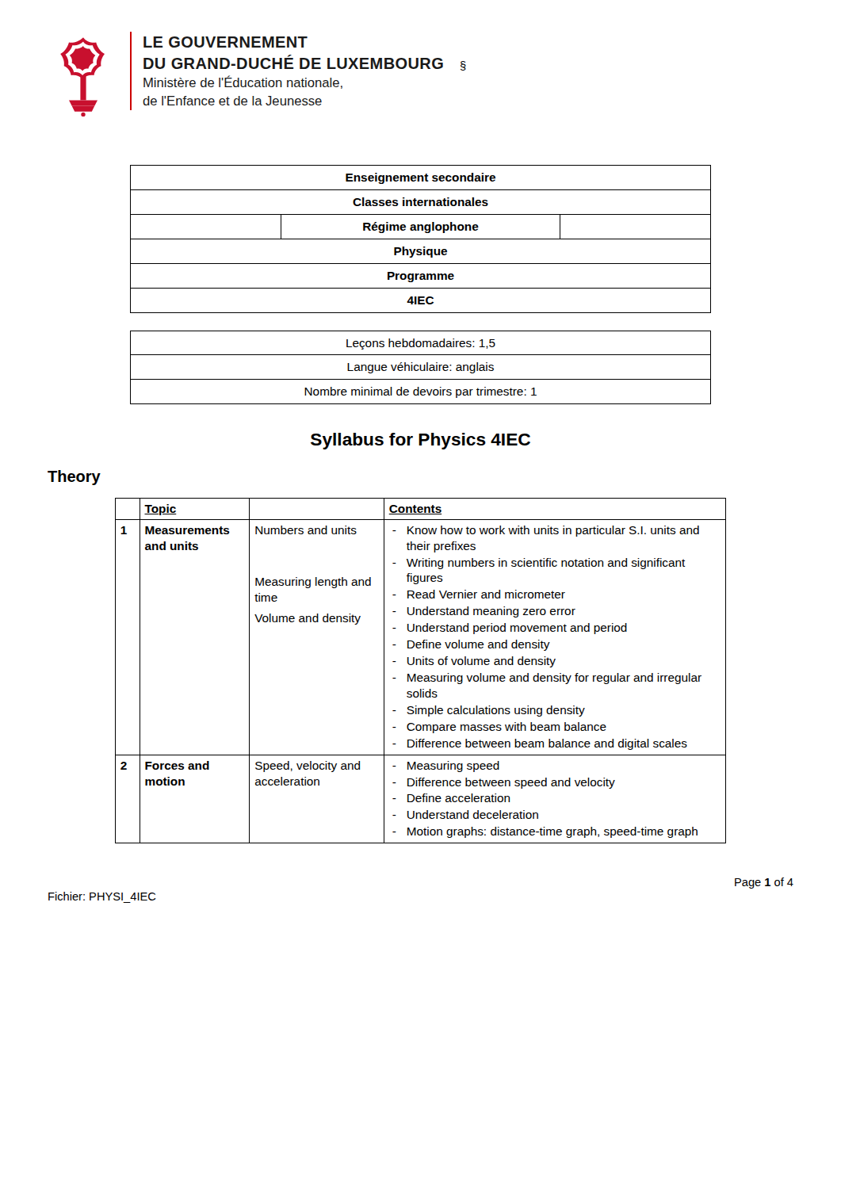LE GOUVERNEMENT
DU GRAND-DUCHÉ DE LUXEMBOURG
Ministère de l'Éducation nationale,
de l'Enfance et de la Jeunesse
§
| Enseignement secondaire |
| Classes internationales |
| | Régime anglophone | |
| Physique |
| Programme |
| 4IEC |
| Leçons hebdomadaires: 1,5 |
| Langue véhiculaire: anglais |
| Nombre minimal de devoirs par trimestre: 1 |
Syllabus for Physics 4IEC
Theory
| | Topic | | Contents |
| --- | --- | --- | --- |
| 1 | Measurements and units | Numbers and units Measuring length and time Volume and density | Know how to work with units in particular S.I. units and their prefixes Writing numbers in scientific notation and significant figures Read Vernier and micrometer Understand meaning zero error Understand period movement and period Define volume and density Units of volume and density Measuring volume and density for regular and irregular solids Simple calculations using density Compare masses with beam balance Difference between beam balance and digital scales |
| 2 | Forces and motion | Speed, velocity and acceleration | Measuring speed Difference between speed and velocity Define acceleration Understand deceleration Motion graphs: distance-time graph, speed-time graph |
Page 1 of 4
Fichier: PHYSI_4IEC